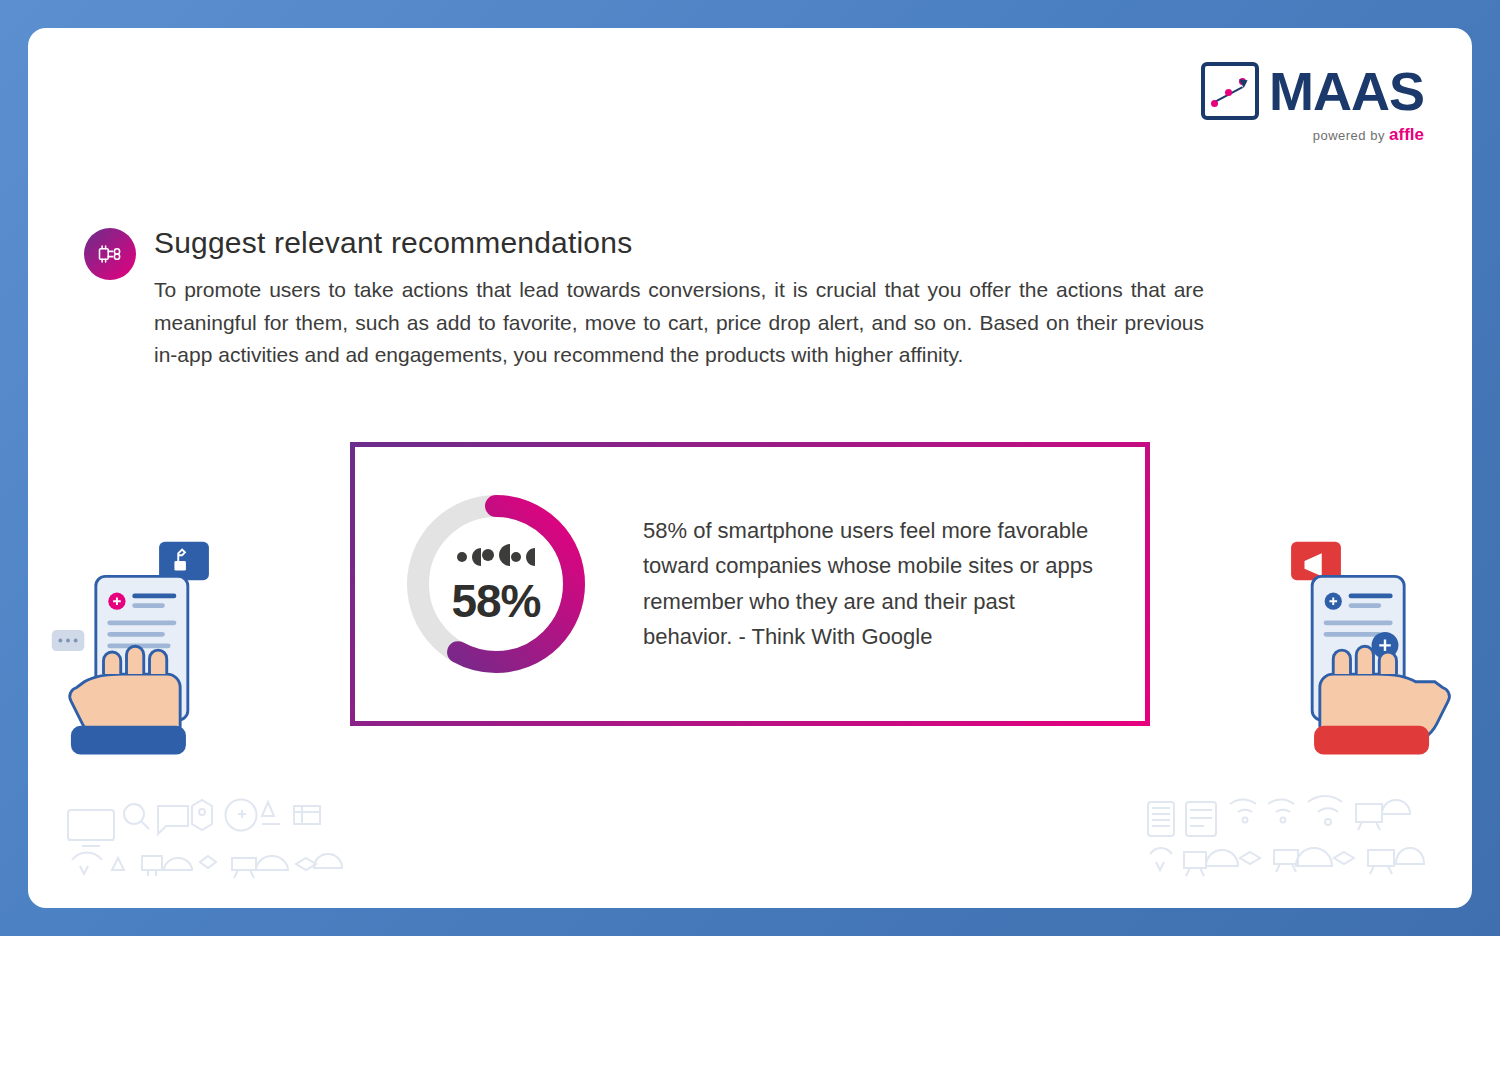MAAS
powered by affle
Suggest relevant recommendations
To promote users to take actions that lead towards conversions, it is crucial that you offer the actions that are meaningful for them, such as add to favorite, move to cart, price drop alert, and so on. Based on their previous in-app activities and ad engagements, you recommend the products with higher affinity.
58%
58% of smartphone users feel more favorable toward companies whose mobile sites or apps remember who they are and their past behavior. - Think With Google